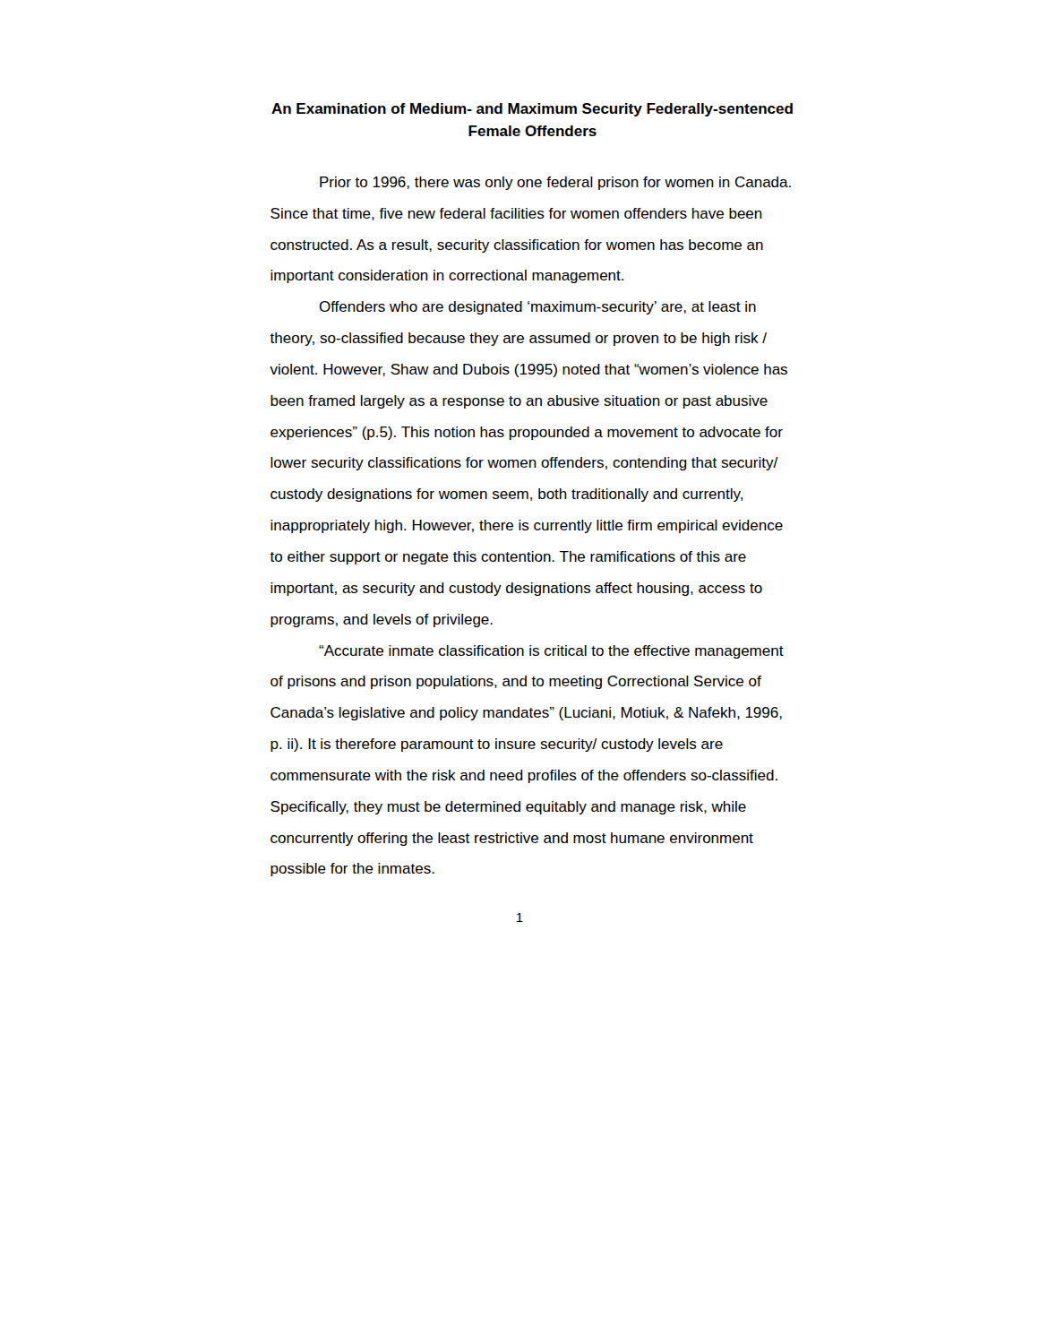An Examination of Medium- and Maximum Security Federally-sentenced
Female Offenders
Prior to 1996, there was only one federal prison for women in Canada. Since that time, five new federal facilities for women offenders have been constructed. As a result, security classification for women has become an important consideration in correctional management.
Offenders who are designated ‘maximum-security’ are, at least in theory, so-classified because they are assumed or proven to be high risk / violent. However, Shaw and Dubois (1995) noted that “women’s violence has been framed largely as a response to an abusive situation or past abusive experiences” (p.5). This notion has propounded a movement to advocate for lower security classifications for women offenders, contending that security/ custody designations for women seem, both traditionally and currently, inappropriately high. However, there is currently little firm empirical evidence to either support or negate this contention. The ramifications of this are important, as security and custody designations affect housing, access to programs, and levels of privilege.
“Accurate inmate classification is critical to the effective management of prisons and prison populations, and to meeting Correctional Service of Canada’s legislative and policy mandates” (Luciani, Motiuk, & Nafekh, 1996, p. ii). It is therefore paramount to insure security/ custody levels are commensurate with the risk and need profiles of the offenders so-classified. Specifically, they must be determined equitably and manage risk, while concurrently offering the least restrictive and most humane environment possible for the inmates.
1